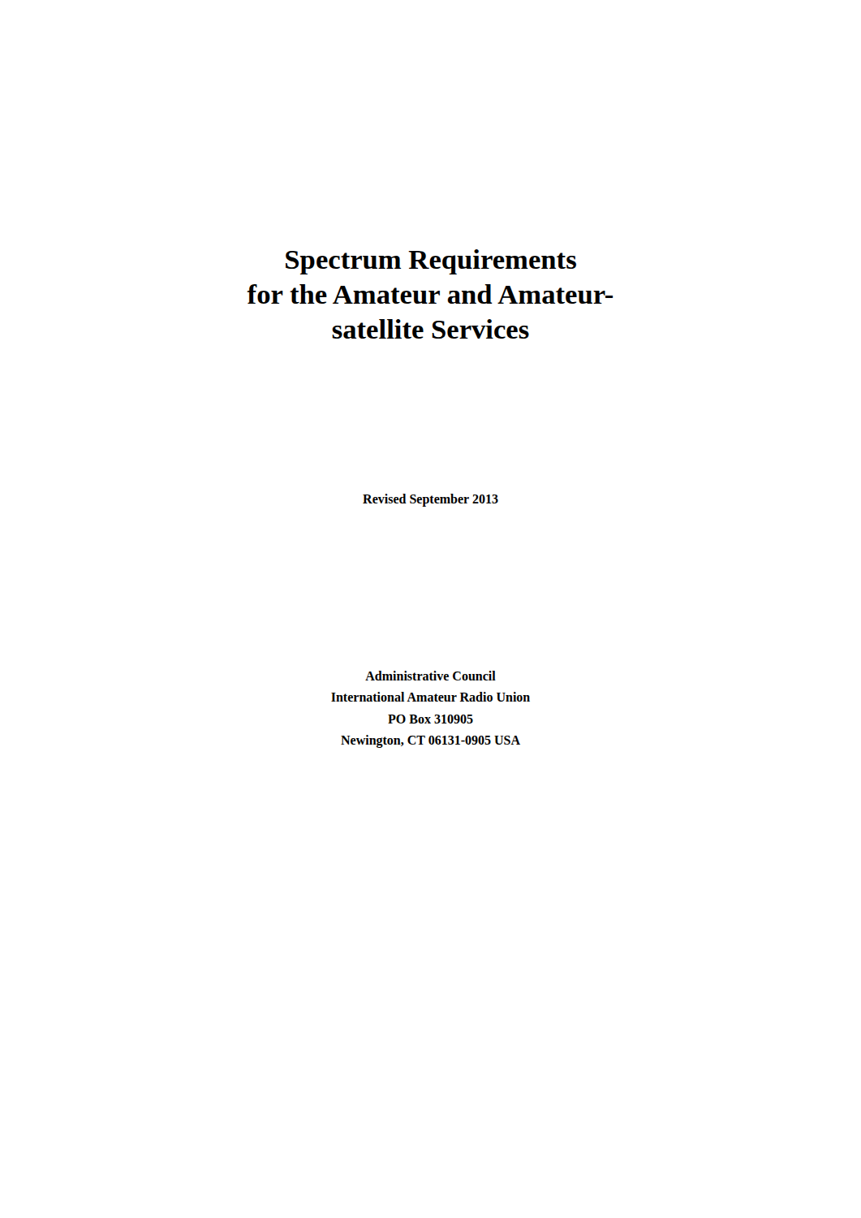Spectrum Requirements
for the Amateur and Amateur-satellite Services
Revised September 2013
Administrative Council
International Amateur Radio Union
PO Box 310905
Newington, CT 06131-0905 USA